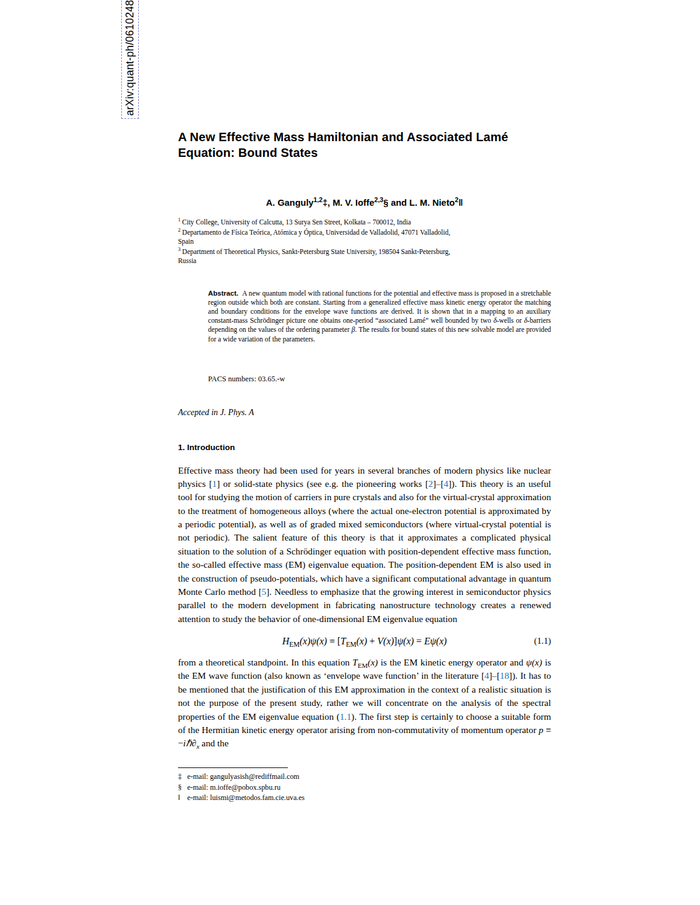arXiv:quant-ph/0610248v1 30 Oct 2006
A New Effective Mass Hamiltonian and Associated Lamé
Equation: Bound States
A. Ganguly1,2‡, M. V. Ioffe2,3§ and L. M. Nieto2‖
1 City College, University of Calcutta, 13 Surya Sen Street, Kolkata – 700012, India
2 Departamento de Física Teórica, Atómica y Óptica, Universidad de Valladolid, 47071 Valladolid,
Spain
3 Department of Theoretical Physics, Sankt-Petersburg State University, 198504 Sankt-Petersburg,
Russia
Abstract. A new quantum model with rational functions for the potential and effective mass is proposed in a stretchable region outside which both are constant. Starting from a generalized effective mass kinetic energy operator the matching and boundary conditions for the envelope wave functions are derived. It is shown that in a mapping to an auxiliary constant-mass Schrödinger picture one obtains one-period “associated Lamé” well bounded by two δ-wells or δ-barriers depending on the values of the ordering parameter β. The results for bound states of this new solvable model are provided for a wide variation of the parameters.
PACS numbers: 03.65.-w
Accepted in J. Phys. A
1. Introduction
Effective mass theory had been used for years in several branches of modern physics like nuclear physics [1] or solid-state physics (see e.g. the pioneering works [2]–[4]). This theory is an useful tool for studying the motion of carriers in pure crystals and also for the virtual-crystal approximation to the treatment of homogeneous alloys (where the actual one-electron potential is approximated by a periodic potential), as well as of graded mixed semiconductors (where virtual-crystal potential is not periodic). The salient feature of this theory is that it approximates a complicated physical situation to the solution of a Schrödinger equation with position-dependent effective mass function, the so-called effective mass (EM) eigenvalue equation. The position-dependent EM is also used in the construction of pseudo-potentials, which have a significant computational advantage in quantum Monte Carlo method [5]. Needless to emphasize that the growing interest in semiconductor physics parallel to the modern development in fabricating nanostructure technology creates a renewed attention to study the behavior of one-dimensional EM eigenvalue equation
HEM(x)ψ(x) ≡ [TEM(x) + V(x)]ψ(x) = Eψ(x) (1.1)
from a theoretical standpoint. In this equation TEM(x) is the EM kinetic energy operator and ψ(x) is the EM wave function (also known as ‘envelope wave function’ in the literature [4]–[18]). It has to be mentioned that the justification of this EM approximation in the context of a realistic situation is not the purpose of the present study, rather we will concentrate on the analysis of the spectral properties of the EM eigenvalue equation (1.1). The first step is certainly to choose a suitable form of the Hermitian kinetic energy operator arising from non-commutativity of momentum operator p ≡ −iℏ∂x and the
‡e-mail: gangulyasish@rediffmail.com
§e-mail: m.ioffe@pobox.spbu.ru
‖e-mail: luismi@metodos.fam.cie.uva.es